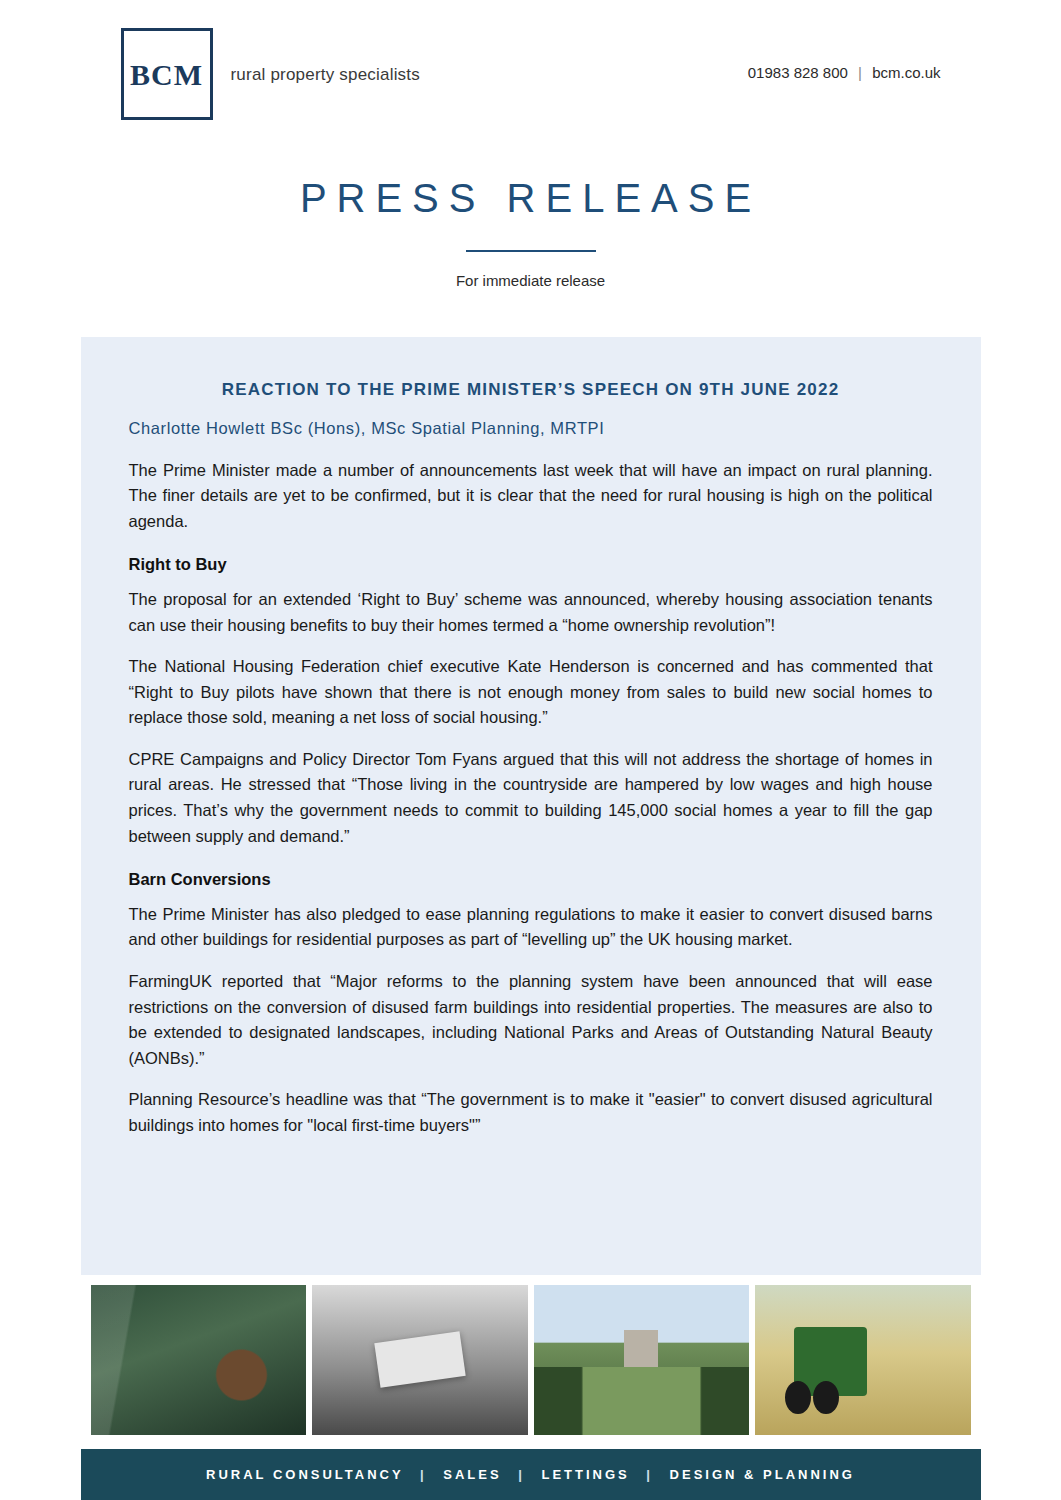BCM
rural property specialists
01983 828 800 | bcm.co.uk
Press Release
For immediate release
Reaction to the Prime Minister’s Speech on 9th June 2022
Charlotte Howlett BSc (Hons), MSc Spatial Planning, MRTPI
The Prime Minister made a number of announcements last week that will have an impact on rural planning. The finer details are yet to be confirmed, but it is clear that the need for rural housing is high on the political agenda.
Right to Buy
The proposal for an extended ‘Right to Buy’ scheme was announced, whereby housing association tenants can use their housing benefits to buy their homes termed a “home ownership revolution”!
The National Housing Federation chief executive Kate Henderson is concerned and has commented that “Right to Buy pilots have shown that there is not enough money from sales to build new social homes to replace those sold, meaning a net loss of social housing.”
CPRE Campaigns and Policy Director Tom Fyans argued that this will not address the shortage of homes in rural areas. He stressed that “Those living in the countryside are hampered by low wages and high house prices. That’s why the government needs to commit to building 145,000 social homes a year to fill the gap between supply and demand.”
Barn Conversions
The Prime Minister has also pledged to ease planning regulations to make it easier to convert disused barns and other buildings for residential purposes as part of “levelling up” the UK housing market.
FarmingUK reported that “Major reforms to the planning system have been announced that will ease restrictions on the conversion of disused farm buildings into residential properties. The measures are also to be extended to designated landscapes, including National Parks and Areas of Outstanding Natural Beauty (AONBs).”
Planning Resource’s headline was that “The government is to make it "easier" to convert disused agricultural buildings into homes for "local first-time buyers"”
Rural Consultancy | Sales | Lettings | Design & Planning